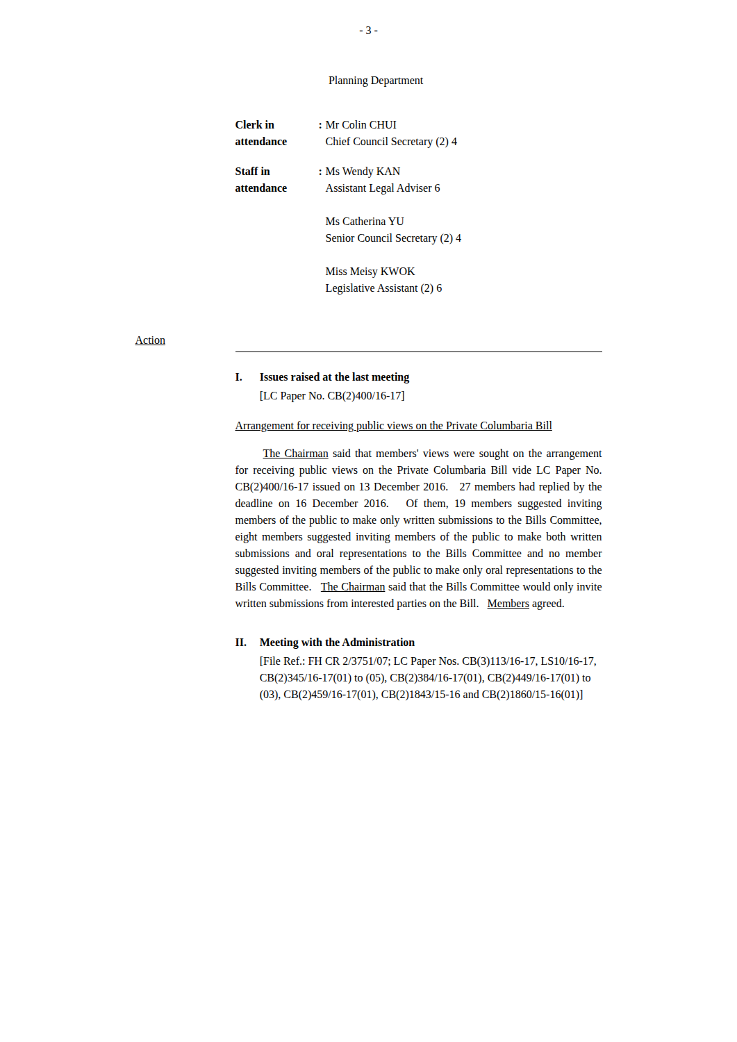- 3 -
Planning Department
| Clerk in attendance | : | Mr Colin CHUI Chief Council Secretary (2) 4 |
| Staff in attendance | : | Ms Wendy KAN Assistant Legal Adviser 6 Ms Catherina YU Senior Council Secretary (2) 4 Miss Meisy KWOK Legislative Assistant (2) 6 |
Action
I. Issues raised at the last meeting
[LC Paper No. CB(2)400/16-17]
Arrangement for receiving public views on the Private Columbaria Bill
The Chairman said that members' views were sought on the arrangement for receiving public views on the Private Columbaria Bill vide LC Paper No. CB(2)400/16-17 issued on 13 December 2016. 27 members had replied by the deadline on 16 December 2016. Of them, 19 members suggested inviting members of the public to make only written submissions to the Bills Committee, eight members suggested inviting members of the public to make both written submissions and oral representations to the Bills Committee and no member suggested inviting members of the public to make only oral representations to the Bills Committee. The Chairman said that the Bills Committee would only invite written submissions from interested parties on the Bill. Members agreed.
II. Meeting with the Administration
[File Ref.: FH CR 2/3751/07; LC Paper Nos. CB(3)113/16-17, LS10/16-17, CB(2)345/16-17(01) to (05), CB(2)384/16-17(01), CB(2)449/16-17(01) to (03), CB(2)459/16-17(01), CB(2)1843/15-16 and CB(2)1860/15-16(01)]